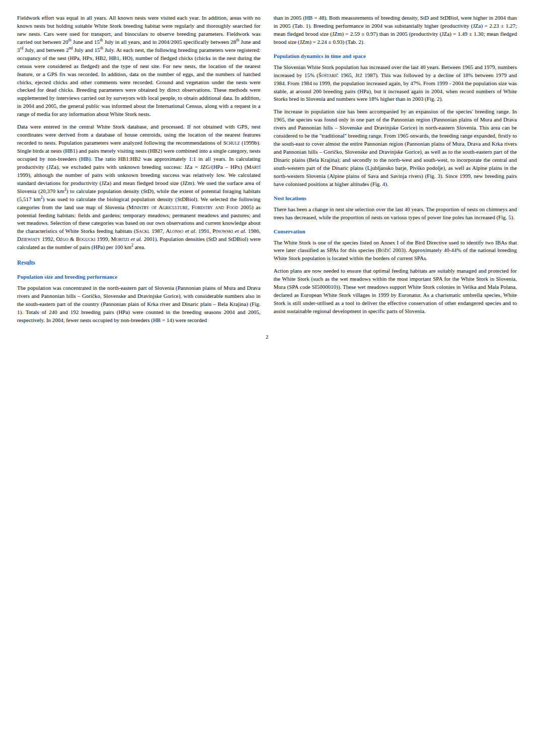Fieldwork effort was equal in all years. All known nests were visited each year. In addition, areas with no known nests but holding suitable White Stork breeding habitat were regularly and thoroughly searched for new nests. Cars were used for transport, and binoculars to observe breeding parameters. Fieldwork was carried out between 20th June and 15th July in all years, and in 2004/2005 specifically between 28th June and 3rd July, and between 2nd July and 15th July. At each nest, the following breeding parameters were registered: occupancy of the nest (HPa, HPx, HB2, HB1, HO), number of fledged chicks (chicks in the nest during the census were considered as fledged) and the type of nest site. For new nests, the location of the nearest feature, or a GPS fix was recorded. In addition, data on the number of eggs, and the numbers of hatched chicks, ejected chicks and other comments were recorded. Ground and vegetation under the nests were checked for dead chicks. Breeding parameters were obtained by direct observations. These methods were supplemented by interviews carried out by surveyors with local people, to obtain additional data. In addition, in 2004 and 2005, the general public was informed about the International Census, along with a request in a range of media for any information about White Stork nests.
Data were entered in the central White Stork database, and processed. If not obtained with GPS, nest coordinates were derived from a database of house centroids, using the location of the nearest features recorded to nests. Population parameters were analyzed following the recommendations of Schulz (1999b). Single birds at nests (HB1) and pairs merely visiting nests (HB2) were combined into a single category, nests occupied by non-breeders (HB). The ratio HB1:HB2 was approximately 1:1 in all years. In calculating productivity (JZa), we excluded pairs with unknown breeding success: JZa = JZG/(HPa – HPx) (Martí 1999), although the number of pairs with unknown breeding success was relatively low. We calculated standard deviations for productivity (JZa) and mean fledged brood size (JZm). We used the surface area of Slovenia (20,370 km2) to calculate population density (StD), while the extent of potential foraging habitats (5,517 km2) was used to calculate the biological population density (StDBiol). We selected the following categories from the land use map of Slovenia (Ministry of Agriculture, Forestry and Food 2005) as potential feeding habitats: fields and gardens; temporary meadows; permanent meadows and pastures; and wet meadows. Selection of these categories was based on our own observations and current knowledge about the characteristics of White Storks feeding habitats (Sackl 1987, Alonso et al. 1991, Pinowski et al. 1986, Dziewiaty 1992, Ożgo & Bogucki 1999, Moritzi et al. 2001). Population densities (StD and StDBiol) were calculated as the number of pairs (HPa) per 100 km2 area.
Results
Population size and breeding performance
The population was concentrated in the north-eastern part of Slovenia (Pannonian plains of Mura and Drava rivers and Pannonian hills – Goričko, Slovenske and Dravinjske Gorice), with considerable numbers also in the south-eastern part of the country (Pannonian plain of Krka river and Dinaric plain – Bela Krajina) (Fig. 1). Totals of 240 and 192 breeding pairs (HPa) were counted in the breeding seasons 2004 and 2005, respectively. In 2004, fewer nests occupied by non-breeders (HB = 14) were recorded
than in 2005 (HB = 48). Both measurements of breeding density, StD and StDBiol, were higher in 2004 than in 2005 (Tab. 1). Breeding performance in 2004 was substantially higher (productivity (JZa) = 2.23 ± 1.27; mean fledged brood size (JZm) = 2.59 ± 0.97) than in 2005 (productivity (JZa) = 1.49 ± 1.30; mean fledged brood size (JZm) = 2.24 ± 0.93) (Tab. 2).
Population dynamics in time and space
The Slovenian White Stork population has increased over the last 40 years. Between 1965 and 1979, numbers increased by 15% (Šoštarič 1965, Jež 1987). This was followed by a decline of 18% between 1979 and 1984. From 1984 to 1999, the population increased again, by 47%. From 1999 - 2004 the population size was stable, at around 200 breeding pairs (HPa), but it increased again in 2004, when record numbers of White Storks bred in Slovenia and numbers were 18% higher than in 2003 (Fig. 2).
The increase in population size has been accompanied by an expansion of the species' breeding range. In 1965, the species was found only in one part of the Pannonian region (Pannonian plains of Mura and Drava rivers and Pannonian hills – Slovenske and Dravinjske Gorice) in north-eastern Slovenia. This area can be considered to be the "traditional" breeding range. From 1965 onwards, the breeding range expanded, firstly to the south-east to cover almost the entire Pannonian region (Pannonian plains of Mura, Drava and Krka rivers and Pannonian hills – Goričko, Slovenske and Dravinjske Gorice), as well as to the south-eastern part of the Dinaric plains (Bela Krajina); and secondly to the north-west and south-west, to incorporate the central and south-western part of the Dinaric plains (Ljubljansko barje, Pivško podolje), as well as Alpine plains in the north-western Slovenia (Alpine plains of Sava and Savinja rivers) (Fig. 3). Since 1999, new breeding pairs have colonised positions at higher altitudes (Fig. 4).
Nest locations
There has been a change in nest site selection over the last 40 years. The proportion of nests on chimneys and trees has decreased, while the proportion of nests on various types of power line poles has increased (Fig. 5).
Conservation
The White Stork is one of the species listed on Annex I of the Bird Directive used to identify two IBAs that were later classified as SPAs for this species (Božič 2003). Approximately 40-44% of the national breeding White Stork population is located within the borders of current SPAs.
Action plans are now needed to ensure that optimal feeding habitats are suitably managed and protected for the White Stork (such as the wet meadows within the most important SPA for the White Stork in Slovenia, Mura (SPA code SI5000010)). These wet meadows support White Stork colonies in Velika and Mala Polana, declared as European White Stork villages in 1999 by Euronatur. As a charismatic umbrella species, White Stork is still under-utilised as a tool to deliver the effective conservation of other endangered species and to assist sustainable regional development in specific parts of Slovenia.
2